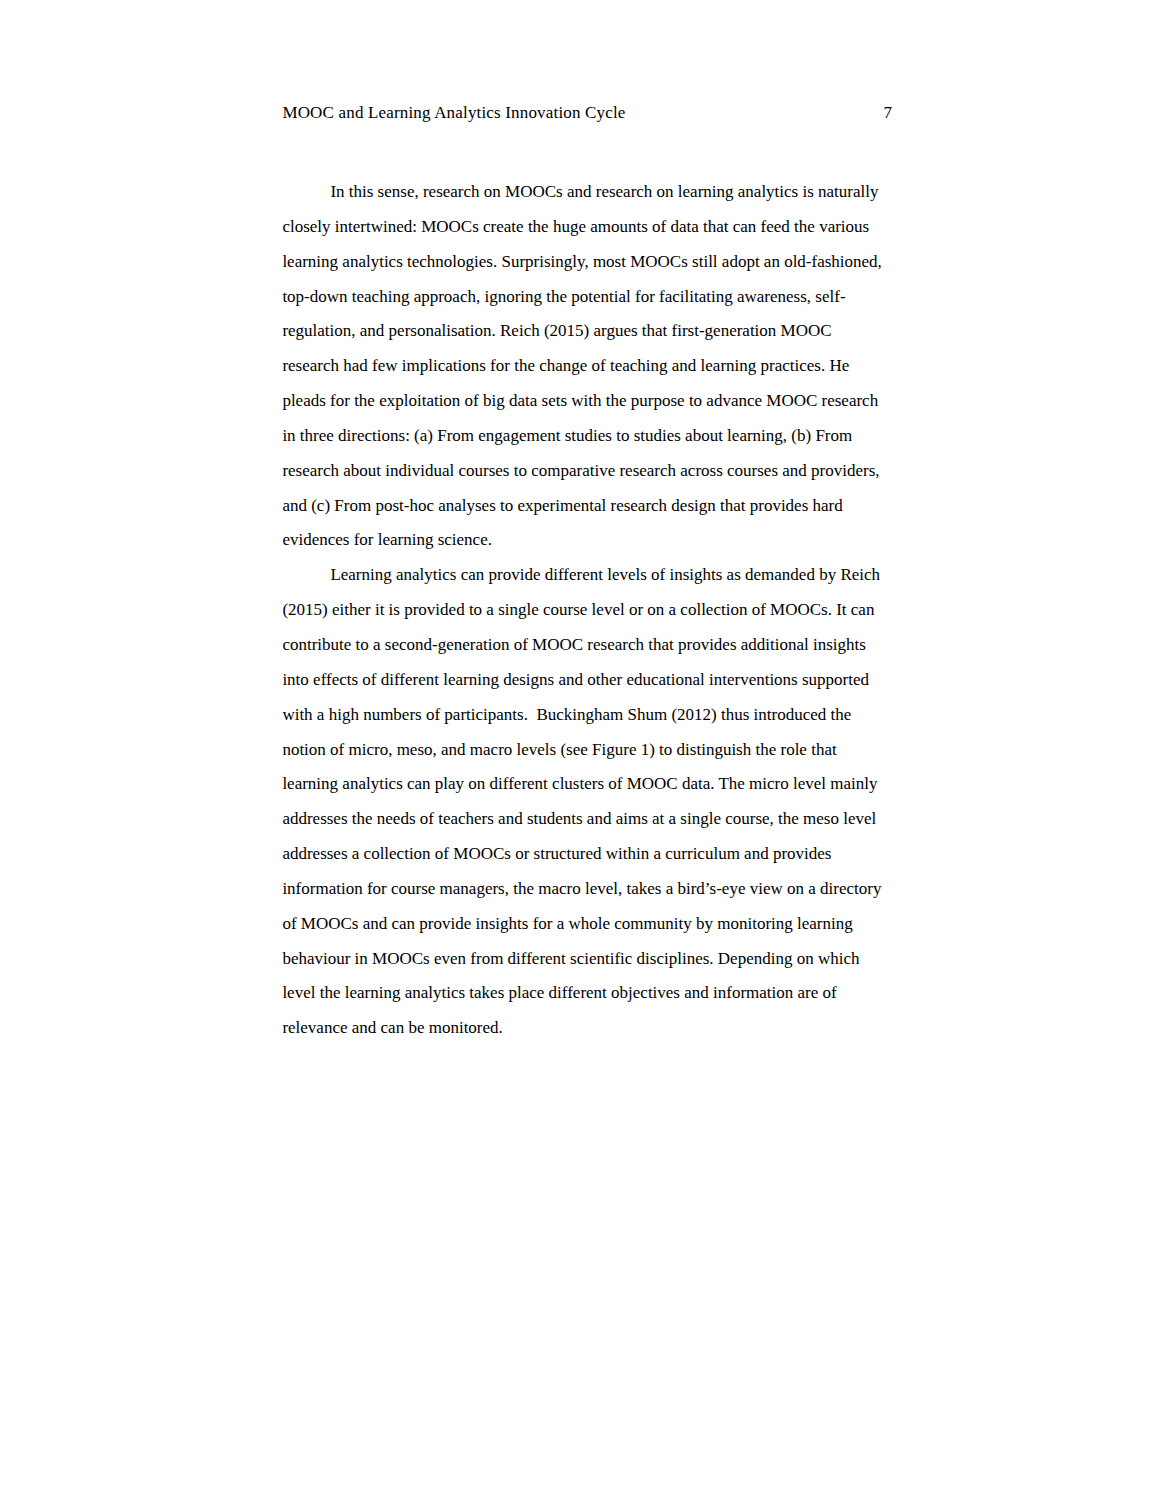MOOC and Learning Analytics Innovation Cycle 7
In this sense, research on MOOCs and research on learning analytics is naturally closely intertwined: MOOCs create the huge amounts of data that can feed the various learning analytics technologies. Surprisingly, most MOOCs still adopt an old-fashioned, top-down teaching approach, ignoring the potential for facilitating awareness, self-regulation, and personalisation. Reich (2015) argues that first-generation MOOC research had few implications for the change of teaching and learning practices. He pleads for the exploitation of big data sets with the purpose to advance MOOC research in three directions: (a) From engagement studies to studies about learning, (b) From research about individual courses to comparative research across courses and providers, and (c) From post-hoc analyses to experimental research design that provides hard evidences for learning science.
Learning analytics can provide different levels of insights as demanded by Reich (2015) either it is provided to a single course level or on a collection of MOOCs. It can contribute to a second-generation of MOOC research that provides additional insights into effects of different learning designs and other educational interventions supported with a high numbers of participants. Buckingham Shum (2012) thus introduced the notion of micro, meso, and macro levels (see Figure 1) to distinguish the role that learning analytics can play on different clusters of MOOC data. The micro level mainly addresses the needs of teachers and students and aims at a single course, the meso level addresses a collection of MOOCs or structured within a curriculum and provides information for course managers, the macro level, takes a bird’s-eye view on a directory of MOOCs and can provide insights for a whole community by monitoring learning behaviour in MOOCs even from different scientific disciplines. Depending on which level the learning analytics takes place different objectives and information are of relevance and can be monitored.